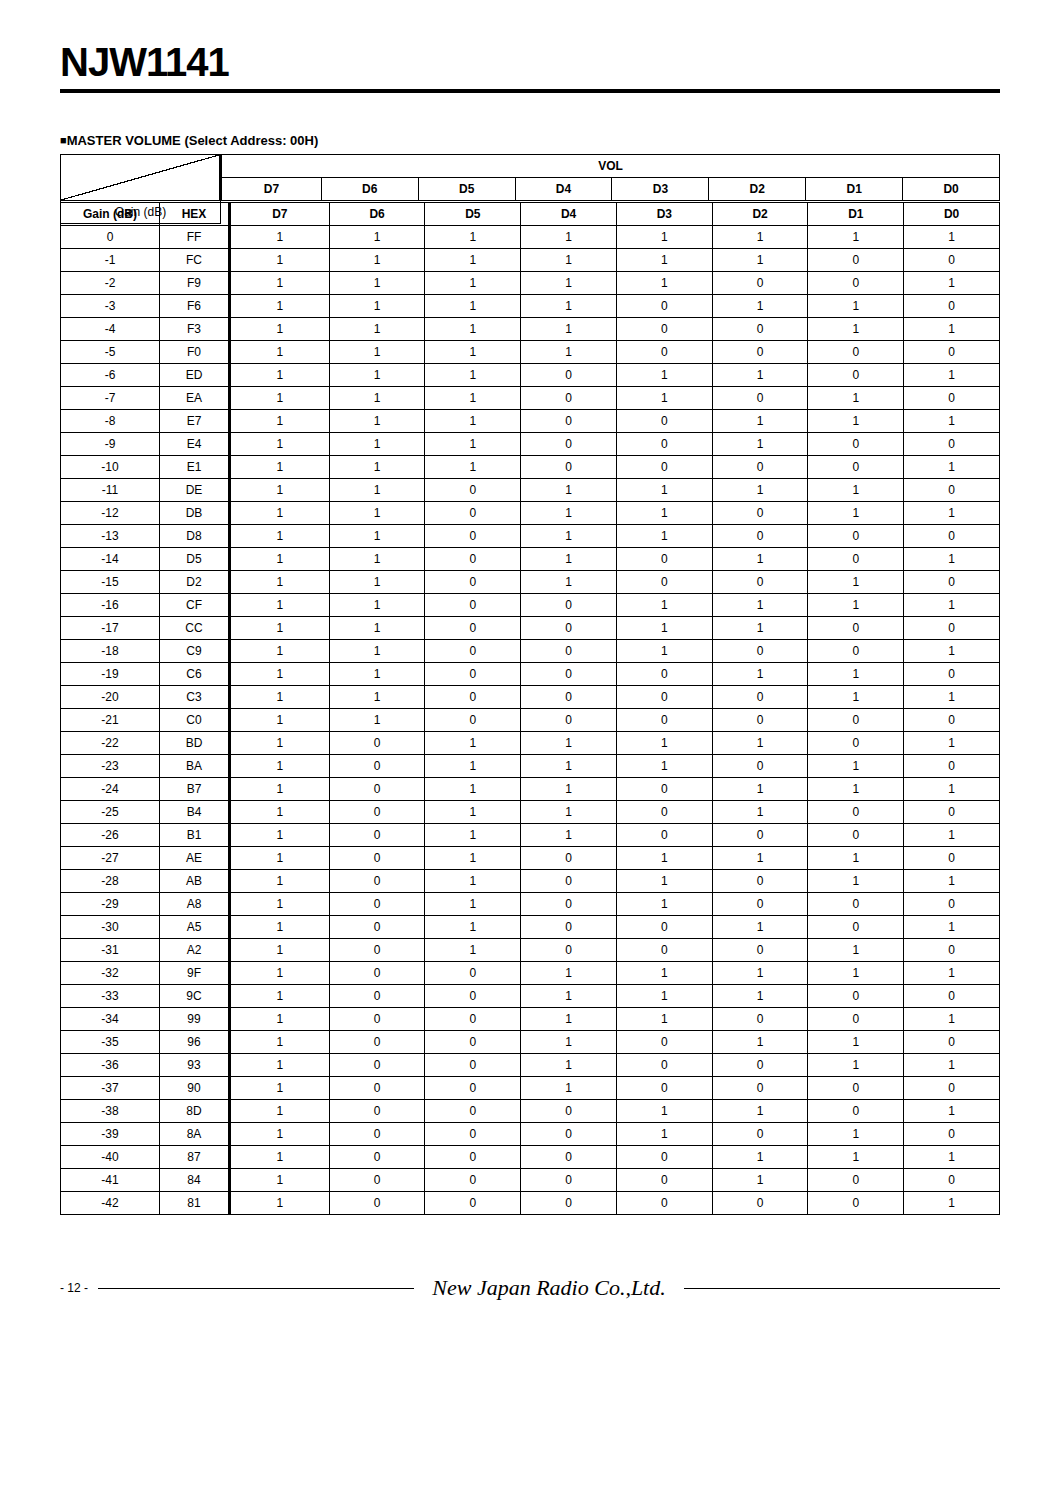NJW1141
■MASTER VOLUME (Select Address: 00H)
| | VOL |
| --- | --- |
| D7 | D6 | D5 | D4 | D3 | D2 | D1 | D0 |
| Gain (dB) | |
| Gain (dB) | HEX | D7 | D6 | D5 | D4 | D3 | D2 | D1 | D0 |
| --- | --- | --- | --- | --- | --- | --- | --- | --- | --- |
| 0 | FF | 1 | 1 | 1 | 1 | 1 | 1 | 1 | 1 |
| -1 | FC | 1 | 1 | 1 | 1 | 1 | 1 | 0 | 0 |
| -2 | F9 | 1 | 1 | 1 | 1 | 1 | 0 | 0 | 1 |
| -3 | F6 | 1 | 1 | 1 | 1 | 0 | 1 | 1 | 0 |
| -4 | F3 | 1 | 1 | 1 | 1 | 0 | 0 | 1 | 1 |
| -5 | F0 | 1 | 1 | 1 | 1 | 0 | 0 | 0 | 0 |
| -6 | ED | 1 | 1 | 1 | 0 | 1 | 1 | 0 | 1 |
| -7 | EA | 1 | 1 | 1 | 0 | 1 | 0 | 1 | 0 |
| -8 | E7 | 1 | 1 | 1 | 0 | 0 | 1 | 1 | 1 |
| -9 | E4 | 1 | 1 | 1 | 0 | 0 | 1 | 0 | 0 |
| -10 | E1 | 1 | 1 | 1 | 0 | 0 | 0 | 0 | 1 |
| -11 | DE | 1 | 1 | 0 | 1 | 1 | 1 | 1 | 0 |
| -12 | DB | 1 | 1 | 0 | 1 | 1 | 0 | 1 | 1 |
| -13 | D8 | 1 | 1 | 0 | 1 | 1 | 0 | 0 | 0 |
| -14 | D5 | 1 | 1 | 0 | 1 | 0 | 1 | 0 | 1 |
| -15 | D2 | 1 | 1 | 0 | 1 | 0 | 0 | 1 | 0 |
| -16 | CF | 1 | 1 | 0 | 0 | 1 | 1 | 1 | 1 |
| -17 | CC | 1 | 1 | 0 | 0 | 1 | 1 | 0 | 0 |
| -18 | C9 | 1 | 1 | 0 | 0 | 1 | 0 | 0 | 1 |
| -19 | C6 | 1 | 1 | 0 | 0 | 0 | 1 | 1 | 0 |
| -20 | C3 | 1 | 1 | 0 | 0 | 0 | 0 | 1 | 1 |
| -21 | C0 | 1 | 1 | 0 | 0 | 0 | 0 | 0 | 0 |
| -22 | BD | 1 | 0 | 1 | 1 | 1 | 1 | 0 | 1 |
| -23 | BA | 1 | 0 | 1 | 1 | 1 | 0 | 1 | 0 |
| -24 | B7 | 1 | 0 | 1 | 1 | 0 | 1 | 1 | 1 |
| -25 | B4 | 1 | 0 | 1 | 1 | 0 | 1 | 0 | 0 |
| -26 | B1 | 1 | 0 | 1 | 1 | 0 | 0 | 0 | 1 |
| -27 | AE | 1 | 0 | 1 | 0 | 1 | 1 | 1 | 0 |
| -28 | AB | 1 | 0 | 1 | 0 | 1 | 0 | 1 | 1 |
| -29 | A8 | 1 | 0 | 1 | 0 | 1 | 0 | 0 | 0 |
| -30 | A5 | 1 | 0 | 1 | 0 | 0 | 1 | 0 | 1 |
| -31 | A2 | 1 | 0 | 1 | 0 | 0 | 0 | 1 | 0 |
| -32 | 9F | 1 | 0 | 0 | 1 | 1 | 1 | 1 | 1 |
| -33 | 9C | 1 | 0 | 0 | 1 | 1 | 1 | 0 | 0 |
| -34 | 99 | 1 | 0 | 0 | 1 | 1 | 0 | 0 | 1 |
| -35 | 96 | 1 | 0 | 0 | 1 | 0 | 1 | 1 | 0 |
| -36 | 93 | 1 | 0 | 0 | 1 | 0 | 0 | 1 | 1 |
| -37 | 90 | 1 | 0 | 0 | 1 | 0 | 0 | 0 | 0 |
| -38 | 8D | 1 | 0 | 0 | 0 | 1 | 1 | 0 | 1 |
| -39 | 8A | 1 | 0 | 0 | 0 | 1 | 0 | 1 | 0 |
| -40 | 87 | 1 | 0 | 0 | 0 | 0 | 1 | 1 | 1 |
| -41 | 84 | 1 | 0 | 0 | 0 | 0 | 1 | 0 | 0 |
| -42 | 81 | 1 | 0 | 0 | 0 | 0 | 0 | 0 | 1 |
- 12 - New Japan Radio Co.,Ltd.